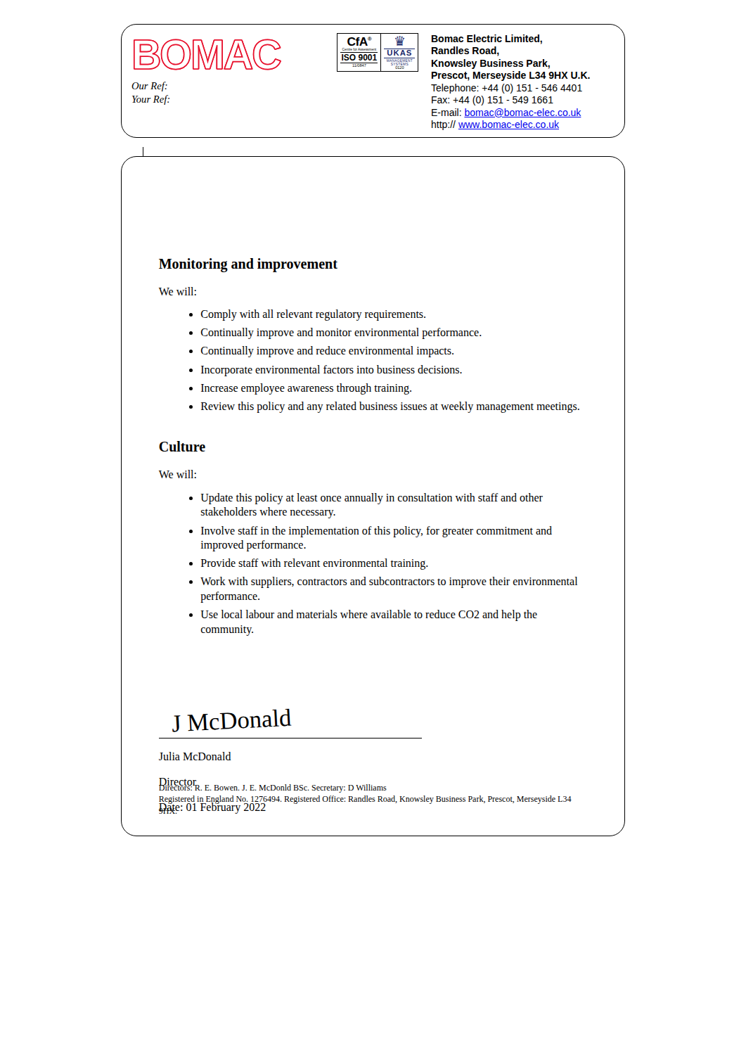BOMAC
Our Ref:
Your Ref:
CfA®
Centre for Assessment
ISO 9001
11/0847
♛
UKAS
MANAGEMENT
SYSTEMS
0120
Bomac Electric Limited,
Randles Road,
Knowsley Business Park,
Prescot, Merseyside L34 9HX U.K.
Telephone: +44 (0) 151 - 546 4401
Fax: +44 (0) 151 - 549 1661
E-mail: bomac@bomac-elec.co.uk
http:// www.bomac-elec.co.uk
Monitoring and improvement
We will:
Comply with all relevant regulatory requirements.
Continually improve and monitor environmental performance.
Continually improve and reduce environmental impacts.
Incorporate environmental factors into business decisions.
Increase employee awareness through training.
Review this policy and any related business issues at weekly management meetings.
Culture
We will:
Update this policy at least once annually in consultation with staff and other stakeholders where necessary.
Involve staff in the implementation of this policy, for greater commitment and improved performance.
Provide staff with relevant environmental training.
Work with suppliers, contractors and subcontractors to improve their environmental performance.
Use local labour and materials where available to reduce CO2 and help the community.
J McDonald
Julia McDonald
Director
Date: 01 February 2022
Directors: R. E. Bowen. J. E. McDonld BSc. Secretary: D Williams
Registered in England No. 1276494. Registered Office: Randles Road, Knowsley Business Park, Prescot, Merseyside L34 9HX.